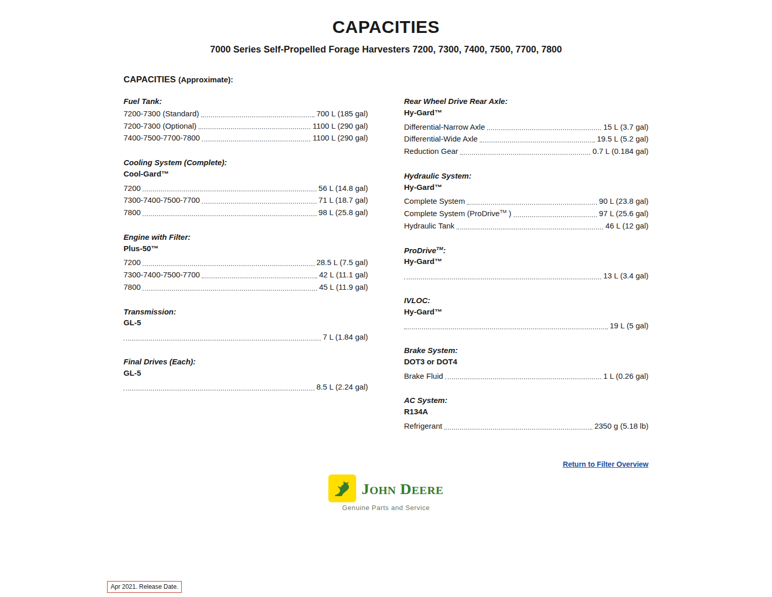CAPACITIES
7000 Series Self-Propelled Forage Harvesters 7200, 7300, 7400, 7500, 7700, 7800
CAPACITIES (Approximate):
Fuel Tank:
7200-7300 (Standard) 700 L (185 gal)
7200-7300 (Optional) 1100 L (290 gal)
7400-7500-7700-7800 1100 L (290 gal)
Cooling System (Complete):
Cool-Gard™
7200 56 L (14.8 gal)
7300-7400-7500-7700 71 L (18.7 gal)
7800 98 L (25.8 gal)
Engine with Filter:
Plus-50™
7200 28.5 L (7.5 gal)
7300-7400-7500-7700 42 L (11.1 gal)
7800 45 L (11.9 gal)
Transmission:
GL-5
7 L (1.84 gal)
Final Drives (Each):
GL-5
8.5 L (2.24 gal)
Rear Wheel Drive Rear Axle:
Hy-Gard™
Differential-Narrow Axle 15 L (3.7 gal)
Differential-Wide Axle 19.5 L (5.2 gal)
Reduction Gear 0.7 L (0.184 gal)
Hydraulic System:
Hy-Gard™
Complete System 90 L (23.8 gal)
Complete System (ProDriveTM ) 97 L (25.6 gal)
Hydraulic Tank 46 L (12 gal)
ProDriveTM:
Hy-Gard™
13 L (3.4 gal)
IVLOC:
Hy-Gard™
19 L (5 gal)
Brake System:
DOT3 or DOT4
Brake Fluid 1 L (0.26 gal)
AC System:
R134A
Refrigerant 2350 g (5.18 lb)
Return to Filter Overview
JOHN DEERE
Genuine Parts and Service
Apr 2021. Release Date.